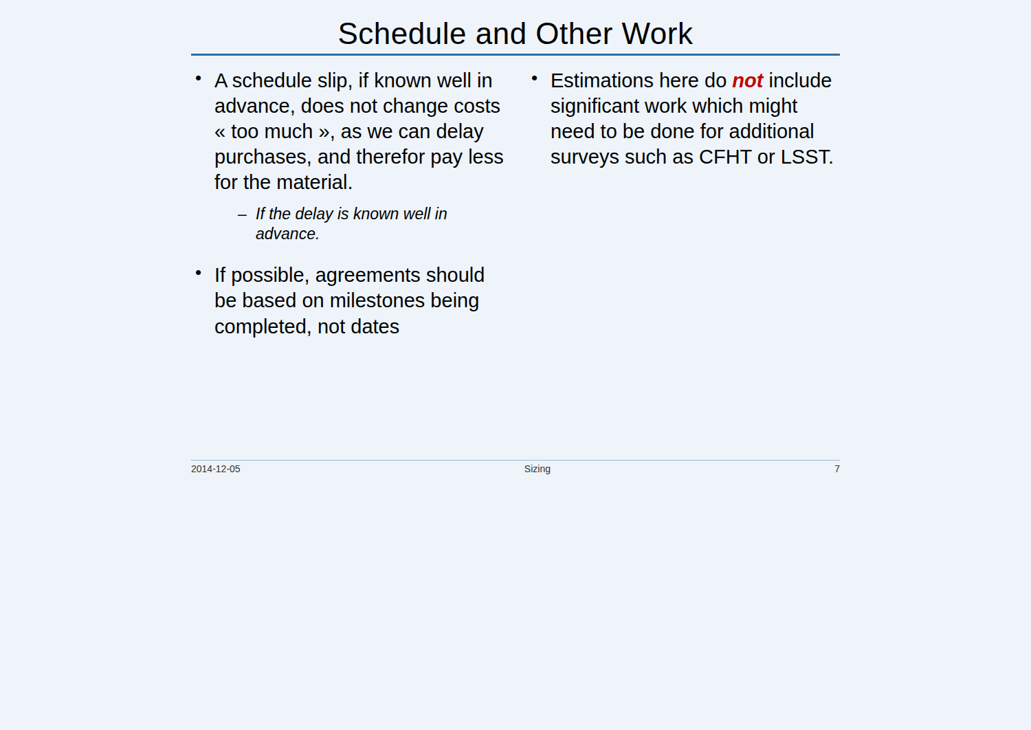Schedule and Other Work
A schedule slip, if known well in advance, does not change costs « too much », as we can delay purchases, and therefor pay less for the material.
If the delay is known well in advance.
If possible, agreements should be based on milestones being completed, not dates
Estimations here do not include significant work which might need to be done for additional surveys such as CFHT or LSST.
2014-12-05 Sizing 7